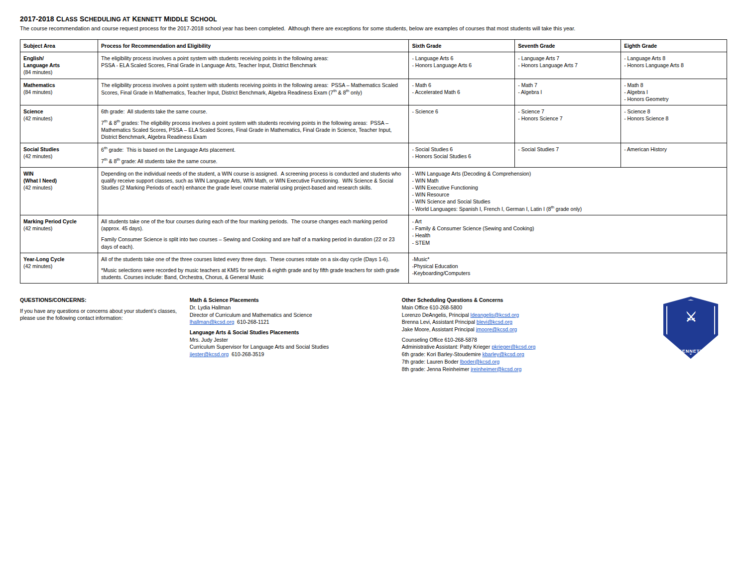2017-2018 CLASS SCHEDULING AT KENNETT MIDDLE SCHOOL
The course recommendation and course request process for the 2017-2018 school year has been completed. Although there are exceptions for some students, below are examples of courses that most students will take this year.
| Subject Area | Process for Recommendation and Eligibility | Sixth Grade | Seventh Grade | Eighth Grade |
| --- | --- | --- | --- | --- |
| English/ Language Arts (84 minutes) | The eligibility process involves a point system with students receiving points in the following areas: PSSA - ELA Scaled Scores, Final Grade in Language Arts, Teacher Input, District Benchmark | - Language Arts 6 - Honors Language Arts 6 | - Language Arts 7 - Honors Language Arts 7 | - Language Arts 8 - Honors Language Arts 8 |
| Mathematics (84 minutes) | The eligibility process involves a point system with students receiving points in the following areas: PSSA – Mathematics Scaled Scores, Final Grade in Mathematics, Teacher Input, District Benchmark, Algebra Readiness Exam (7 th & 8 th only) | - Math 6 - Accelerated Math 6 | - Math 7 - Algebra I | - Math 8 - Algebra I - Honors Geometry |
| Science (42 minutes) | 6th grade: All students take the same course. 7 th & 8 th grades: The eligibility process involves a point system with students receiving points in the following areas: PSSA – Mathematics Scaled Scores, PSSA – ELA Scaled Scores, Final Grade in Mathematics, Final Grade in Science, Teacher Input, District Benchmark, Algebra Readiness Exam | - Science 6 | - Science 7 - Honors Science 7 | - Science 8 - Honors Science 8 |
| Social Studies (42 minutes) | 6 th grade: This is based on the Language Arts placement. 7 th & 8 th grade: All students take the same course. | - Social Studies 6 - Honors Social Studies 6 | - Social Studies 7 | - American History |
| WIN (What I Need) (42 minutes) | Depending on the individual needs of the student, a WIN course is assigned. A screening process is conducted and students who qualify receive support classes, such as WIN Language Arts, WIN Math, or WIN Executive Functioning. WIN Science & Social Studies (2 Marking Periods of each) enhance the grade level course material using project-based and research skills. | - WIN Language Arts (Decoding & Comprehension) - WIN Math - WIN Executive Functioning - WIN Resource - WIN Science and Social Studies - World Languages: Spanish I, French I, German I, Latin I (8 th grade only) |
| Marking Period Cycle (42 minutes) | All students take one of the four courses during each of the four marking periods. The course changes each marking period (approx. 45 days). Family Consumer Science is split into two courses – Sewing and Cooking and are half of a marking period in duration (22 or 23 days of each). | - Art - Family & Consumer Science (Sewing and Cooking) - Health - STEM |
| Year-Long Cycle (42 minutes) | All of the students take one of the three courses listed every three days. These courses rotate on a six-day cycle (Days 1-6). *Music selections were recorded by music teachers at KMS for seventh & eighth grade and by fifth grade teachers for sixth grade students. Courses include: Band, Orchestra, Chorus, & General Music | -Music* -Physical Education -Keyboarding/Computers |
QUESTIONS/CONCERNS:
If you have any questions or concerns about your student’s classes, please use the following contact information:
Math & Science Placements
Dr. Lydia Hallman
Director of Curriculum and Mathematics and Science
lhallman@kcsd.org 610-268-1121
Language Arts & Social Studies Placements
Mrs. Judy Jester
Curriculum Supervisor for Language Arts and Social Studies
jjester@kcsd.org 610-268-3519
Other Scheduling Questions & Concerns
Main Office 610-268-5800
Lorenzo DeAngelis, Principal ldeangelis@kcsd.org
Brenna Levi, Assistant Principal blevi@kcsd.org
Jake Moore, Assistant Principal jmoore@kcsd.org
Counseling Office 610-268-5878
Administrative Assistant: Patty Krieger pkrieger@kcsd.org
6th grade: Kori Barley-Stoudemire kbarley@kcsd.org
7th grade: Lauren Boder lboder@kcsd.org
8th grade: Jenna Reinheimer jreinheimer@kcsd.org
⚔
KENNETT